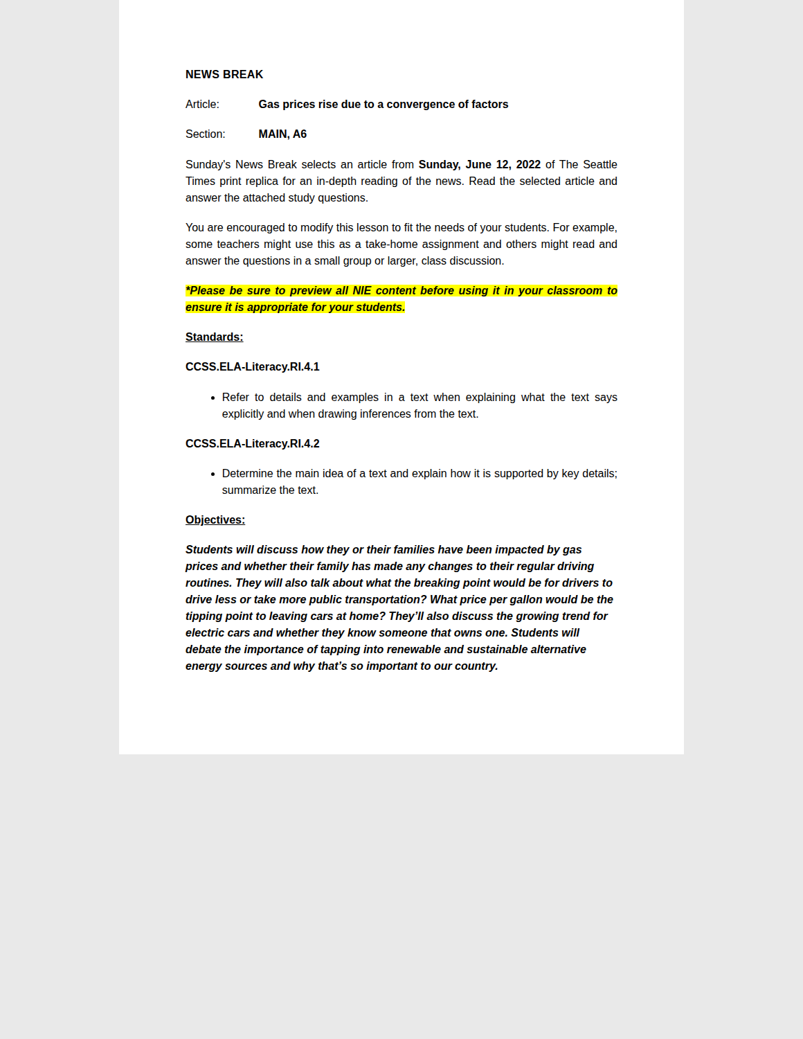NEWS BREAK
Article:
Gas prices rise due to a convergence of factors
Section:
MAIN, A6
Sunday's News Break selects an article from Sunday, June 12, 2022 of The Seattle Times print replica for an in-depth reading of the news. Read the selected article and answer the attached study questions.
You are encouraged to modify this lesson to fit the needs of your students. For example, some teachers might use this as a take-home assignment and others might read and answer the questions in a small group or larger, class discussion.
*Please be sure to preview all NIE content before using it in your classroom to ensure it is appropriate for your students.
Standards:
CCSS.ELA-Literacy.RI.4.1
Refer to details and examples in a text when explaining what the text says explicitly and when drawing inferences from the text.
CCSS.ELA-Literacy.RI.4.2
Determine the main idea of a text and explain how it is supported by key details; summarize the text.
Objectives:
Students will discuss how they or their families have been impacted by gas prices and whether their family has made any changes to their regular driving routines. They will also talk about what the breaking point would be for drivers to drive less or take more public transportation? What price per gallon would be the tipping point to leaving cars at home? They’ll also discuss the growing trend for electric cars and whether they know someone that owns one. Students will debate the importance of tapping into renewable and sustainable alternative energy sources and why that’s so important to our country.